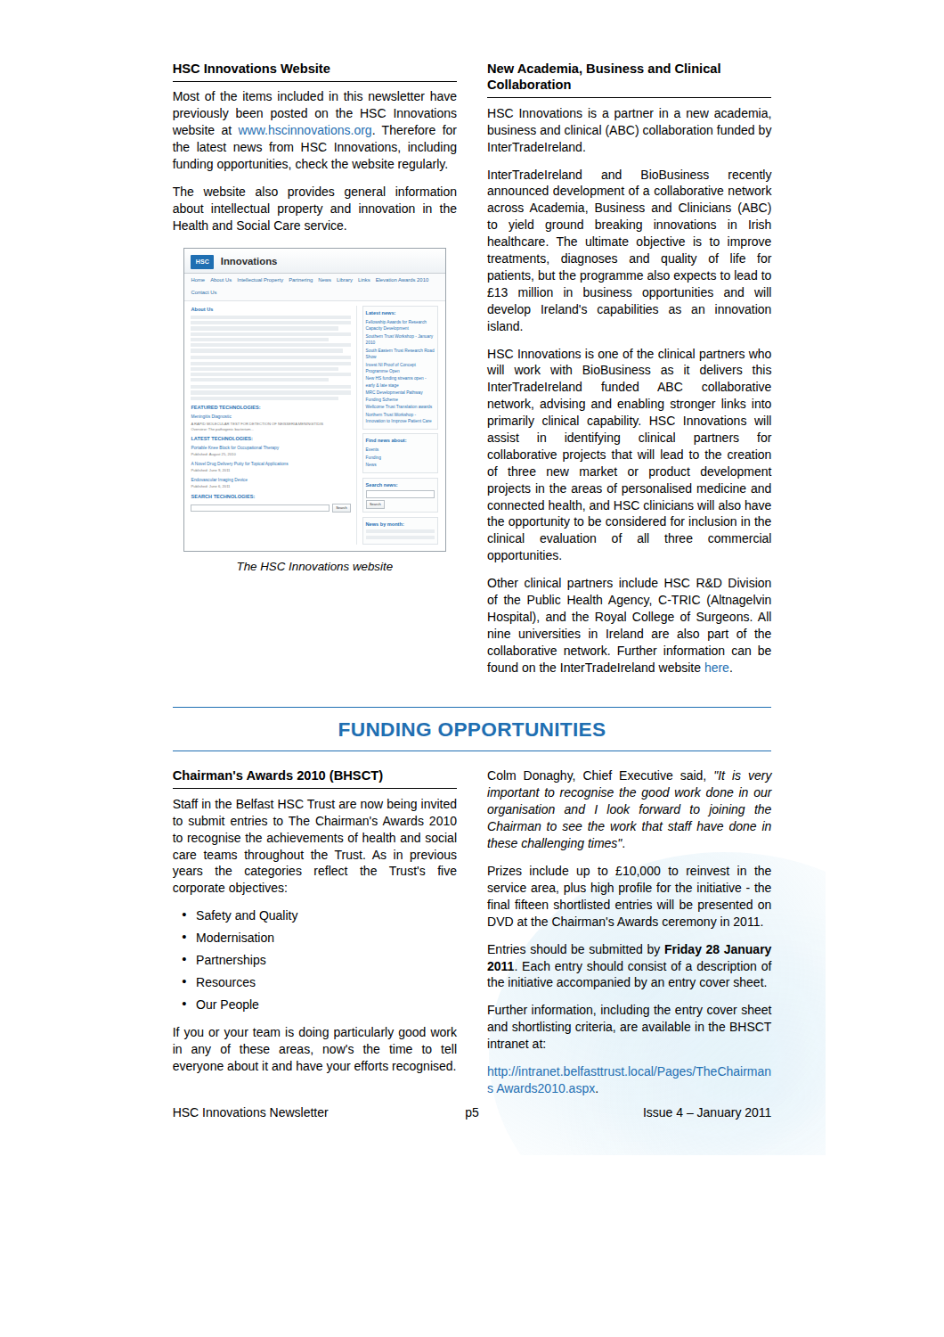HSC Innovations Website
Most of the items included in this newsletter have previously been posted on the HSC Innovations website at www.hscinnovations.org. Therefore for the latest news from HSC Innovations, including funding opportunities, check the website regularly.
The website also provides general information about intellectual property and innovation in the Health and Social Care service.
HSC Innovations
Home About Us Intellectual Property Partnering News Library Links Elevation Awards 2010 Contact Us
About Us
FEATURED TECHNOLOGIES:
Meningitis Diagnostic
A RAPID MOLECULAR TEST FOR DETECTION OF NEISSERIA MENINGITIDIS
Overview: The pathogenic bacterium...
LATEST TECHNOLOGIES:
Portable Knee Block for Occupational Therapy
Published: August 25, 2010
A Novel Drug Delivery Putty for Topical Applications
Published: June 9, 2011
Endovascular Imaging Device
Published: June 6, 2011
SEARCH TECHNOLOGIES:
Search
Latest news:
Fellowship Awards for Research Capacity Development Southern Trust Workshop - January 2010 South Eastern Trust Research Road Show Invest NI Proof of Concept Programme Open New HS funding streams open - early & late stage MRC Developmental Pathway Funding Scheme Wellcome Trust Translation awards Northern Trust Workshop - Innovation to Improve Patient Care
Find news about:
Events Funding News
Search news:
Search
News by month:
The HSC Innovations website
New Academia, Business and Clinical Collaboration
HSC Innovations is a partner in a new academia, business and clinical (ABC) collaboration funded by InterTradeIreland.
InterTradeIreland and BioBusiness recently announced development of a collaborative network across Academia, Business and Clinicians (ABC) to yield ground breaking innovations in Irish healthcare. The ultimate objective is to improve treatments, diagnoses and quality of life for patients, but the programme also expects to lead to £13 million in business opportunities and will develop Ireland's capabilities as an innovation island.
HSC Innovations is one of the clinical partners who will work with BioBusiness as it delivers this InterTradeIreland funded ABC collaborative network, advising and enabling stronger links into primarily clinical capability. HSC Innovations will assist in identifying clinical partners for collaborative projects that will lead to the creation of three new market or product development projects in the areas of personalised medicine and connected health, and HSC clinicians will also have the opportunity to be considered for inclusion in the clinical evaluation of all three commercial opportunities.
Other clinical partners include HSC R&D Division of the Public Health Agency, C-TRIC (Altnagelvin Hospital), and the Royal College of Surgeons. All nine universities in Ireland are also part of the collaborative network. Further information can be found on the InterTradeIreland website here.
FUNDING OPPORTUNITIES
Chairman's Awards 2010 (BHSCT)
Staff in the Belfast HSC Trust are now being invited to submit entries to The Chairman's Awards 2010 to recognise the achievements of health and social care teams throughout the Trust. As in previous years the categories reflect the Trust's five corporate objectives:
Safety and Quality
Modernisation
Partnerships
Resources
Our People
If you or your team is doing particularly good work in any of these areas, now's the time to tell everyone about it and have your efforts recognised.
Colm Donaghy, Chief Executive said, "It is very important to recognise the good work done in our organisation and I look forward to joining the Chairman to see the work that staff have done in these challenging times".
Prizes include up to £10,000 to reinvest in the service area, plus high profile for the initiative - the final fifteen shortlisted entries will be presented on DVD at the Chairman's Awards ceremony in 2011.
Entries should be submitted by Friday 28 January 2011. Each entry should consist of a description of the initiative accompanied by an entry cover sheet.
Further information, including the entry cover sheet and shortlisting criteria, are available in the BHSCT intranet at:
http://intranet.belfasttrust.local/Pages/TheChairmans Awards2010.aspx.
HSC Innovations Newsletter
p5
Issue 4 – January 2011